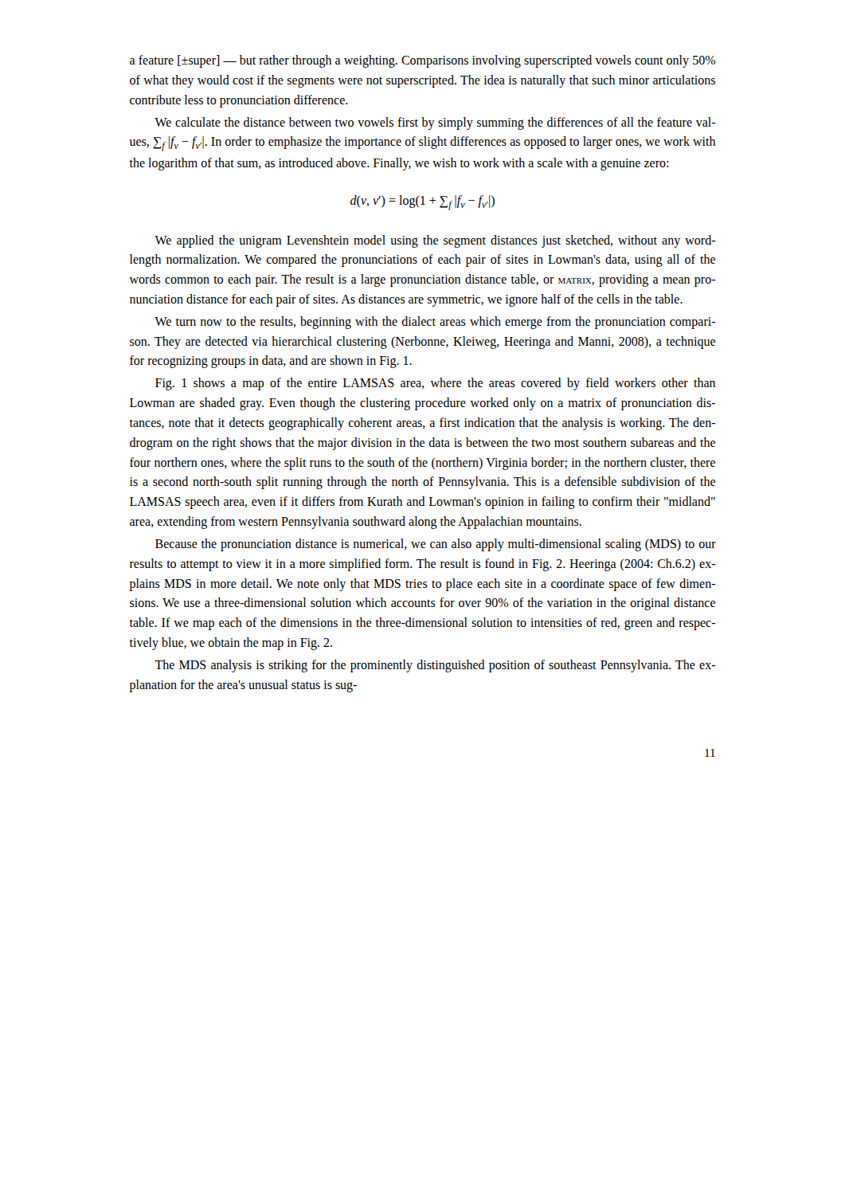a feature [±super] — but rather through a weighting. Comparisons involving superscripted vowels count only 50% of what they would cost if the segments were not superscripted. The idea is naturally that such minor articulations contribute less to pronunciation difference.
We calculate the distance between two vowels first by simply summing the differences of all the feature values, ∑f |fv − fv′|. In order to emphasize the importance of slight differences as opposed to larger ones, we work with the logarithm of that sum, as introduced above. Finally, we wish to work with a scale with a genuine zero:
d(v, v′) = log(1 + ∑f |fv − fv′|)
We applied the unigram Levenshtein model using the segment distances just sketched, without any word-length normalization. We compared the pronunciations of each pair of sites in Lowman's data, using all of the words common to each pair. The result is a large pronunciation distance table, or matrix, providing a mean pronunciation distance for each pair of sites. As distances are symmetric, we ignore half of the cells in the table.
We turn now to the results, beginning with the dialect areas which emerge from the pronunciation comparison. They are detected via hierarchical clustering (Nerbonne, Kleiweg, Heeringa and Manni, 2008), a technique for recognizing groups in data, and are shown in Fig. 1.
Fig. 1 shows a map of the entire LAMSAS area, where the areas covered by field workers other than Lowman are shaded gray. Even though the clustering procedure worked only on a matrix of pronunciation distances, note that it detects geographically coherent areas, a first indication that the analysis is working. The dendrogram on the right shows that the major division in the data is between the two most southern subareas and the four northern ones, where the split runs to the south of the (northern) Virginia border; in the northern cluster, there is a second north-south split running through the north of Pennsylvania. This is a defensible subdivision of the LAMSAS speech area, even if it differs from Kurath and Lowman's opinion in failing to confirm their "midland" area, extending from western Pennsylvania southward along the Appalachian mountains.
Because the pronunciation distance is numerical, we can also apply multi-dimensional scaling (MDS) to our results to attempt to view it in a more simplified form. The result is found in Fig. 2. Heeringa (2004: Ch.6.2) explains MDS in more detail. We note only that MDS tries to place each site in a coordinate space of few dimensions. We use a three-dimensional solution which accounts for over 90% of the variation in the original distance table. If we map each of the dimensions in the three-dimensional solution to intensities of red, green and respectively blue, we obtain the map in Fig. 2.
The MDS analysis is striking for the prominently distinguished position of southeast Pennsylvania. The explanation for the area's unusual status is sug-
11